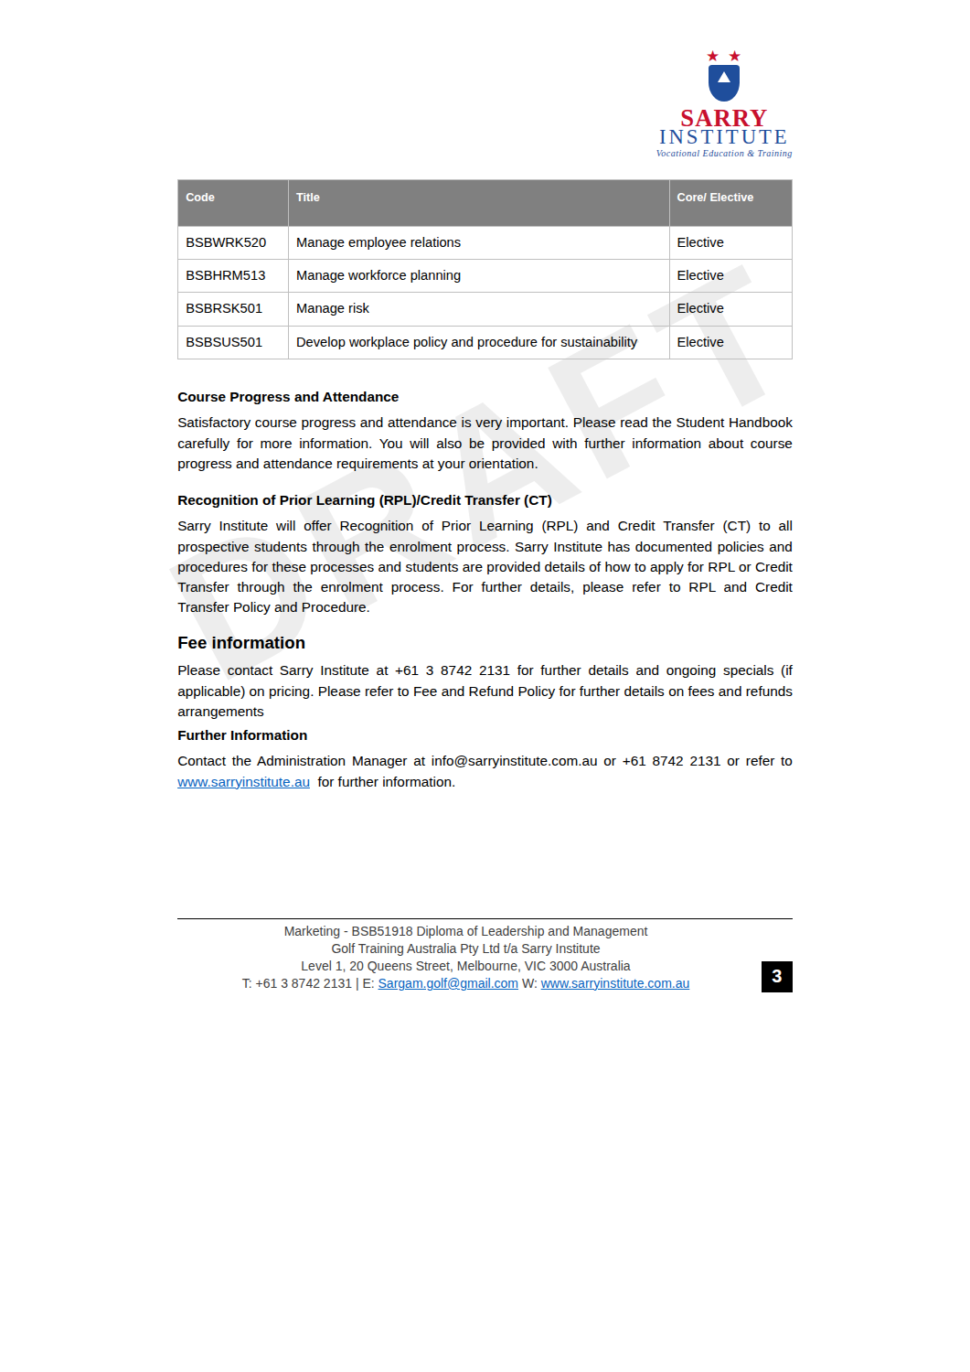DRAFT
★ ★ SARRY INSTITUTE Vocational Education & Training
| Code | Title | Core/ Elective |
| --- | --- | --- |
| BSBWRK520 | Manage employee relations | Elective |
| BSBHRM513 | Manage workforce planning | Elective |
| BSBRSK501 | Manage risk | Elective |
| BSBSUS501 | Develop workplace policy and procedure for sustainability | Elective |
Course Progress and Attendance
Satisfactory course progress and attendance is very important. Please read the Student Handbook carefully for more information. You will also be provided with further information about course progress and attendance requirements at your orientation.
Recognition of Prior Learning (RPL)/Credit Transfer (CT)
Sarry Institute will offer Recognition of Prior Learning (RPL) and Credit Transfer (CT) to all prospective students through the enrolment process. Sarry Institute has documented policies and procedures for these processes and students are provided details of how to apply for RPL or Credit Transfer through the enrolment process. For further details, please refer to RPL and Credit Transfer Policy and Procedure.
Fee information
Please contact Sarry Institute at +61 3 8742 2131 for further details and ongoing specials (if applicable) on pricing. Please refer to Fee and Refund Policy for further details on fees and refunds arrangements
Further Information
Contact the Administration Manager at info@sarryinstitute.com.au or +61 8742 2131 or refer to www.sarryinstitute.au for further information.
Marketing - BSB51918 Diploma of Leadership and Management
Golf Training Australia Pty Ltd t/a Sarry Institute
Level 1, 20 Queens Street, Melbourne, VIC 3000 Australia
T: +61 3 8742 2131 | E: Sargam.golf@gmail.com W: www.sarryinstitute.com.au
3